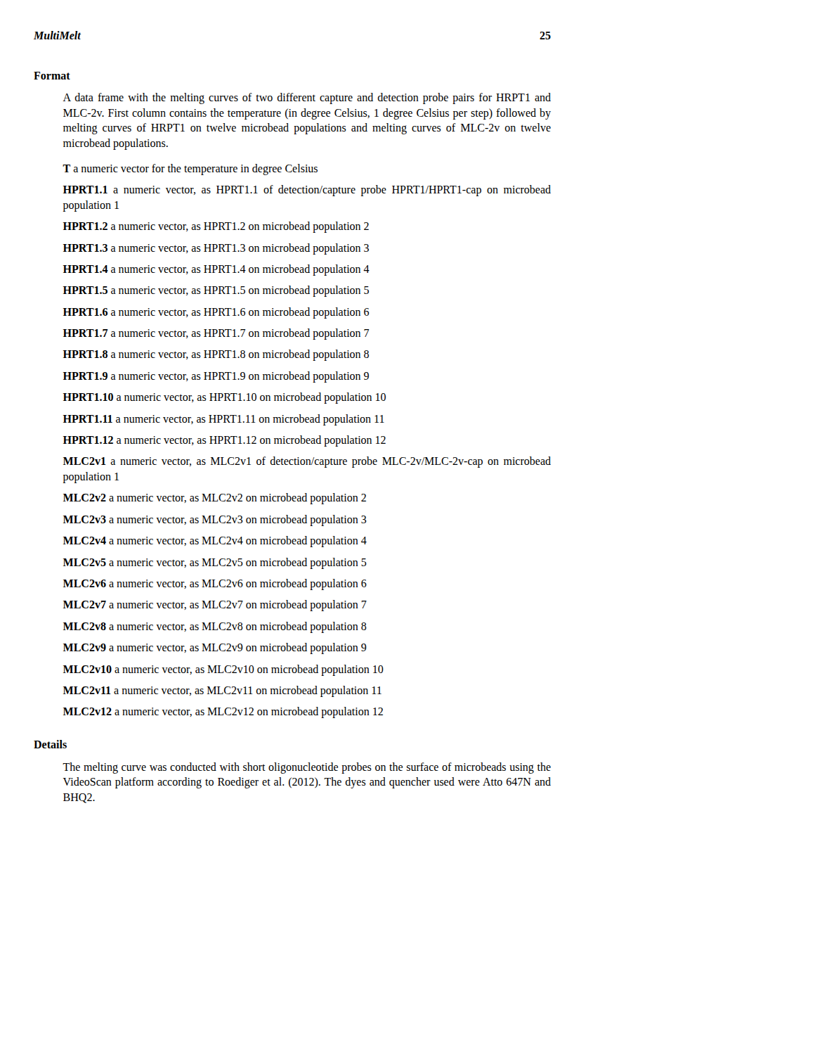MultiMelt 25
Format
A data frame with the melting curves of two different capture and detection probe pairs for HRPT1 and MLC-2v. First column contains the temperature (in degree Celsius, 1 degree Celsius per step) followed by melting curves of HRPT1 on twelve microbead populations and melting curves of MLC-2v on twelve microbead populations.
T
a numeric vector for the temperature in degree Celsius
HPRT1.1
a numeric vector, as HPRT1.1 of detection/capture probe HPRT1/HPRT1-cap on microbead population 1
HPRT1.2
a numeric vector, as HPRT1.2 on microbead population 2
HPRT1.3
a numeric vector, as HPRT1.3 on microbead population 3
HPRT1.4
a numeric vector, as HPRT1.4 on microbead population 4
HPRT1.5
a numeric vector, as HPRT1.5 on microbead population 5
HPRT1.6
a numeric vector, as HPRT1.6 on microbead population 6
HPRT1.7
a numeric vector, as HPRT1.7 on microbead population 7
HPRT1.8
a numeric vector, as HPRT1.8 on microbead population 8
HPRT1.9
a numeric vector, as HPRT1.9 on microbead population 9
HPRT1.10
a numeric vector, as HPRT1.10 on microbead population 10
HPRT1.11
a numeric vector, as HPRT1.11 on microbead population 11
HPRT1.12
a numeric vector, as HPRT1.12 on microbead population 12
MLC2v1
a numeric vector, as MLC2v1 of detection/capture probe MLC-2v/MLC-2v-cap on microbead population 1
MLC2v2
a numeric vector, as MLC2v2 on microbead population 2
MLC2v3
a numeric vector, as MLC2v3 on microbead population 3
MLC2v4
a numeric vector, as MLC2v4 on microbead population 4
MLC2v5
a numeric vector, as MLC2v5 on microbead population 5
MLC2v6
a numeric vector, as MLC2v6 on microbead population 6
MLC2v7
a numeric vector, as MLC2v7 on microbead population 7
MLC2v8
a numeric vector, as MLC2v8 on microbead population 8
MLC2v9
a numeric vector, as MLC2v9 on microbead population 9
MLC2v10
a numeric vector, as MLC2v10 on microbead population 10
MLC2v11
a numeric vector, as MLC2v11 on microbead population 11
MLC2v12
a numeric vector, as MLC2v12 on microbead population 12
Details
The melting curve was conducted with short oligonucleotide probes on the surface of microbeads using the VideoScan platform according to Roediger et al. (2012). The dyes and quencher used were Atto 647N and BHQ2.